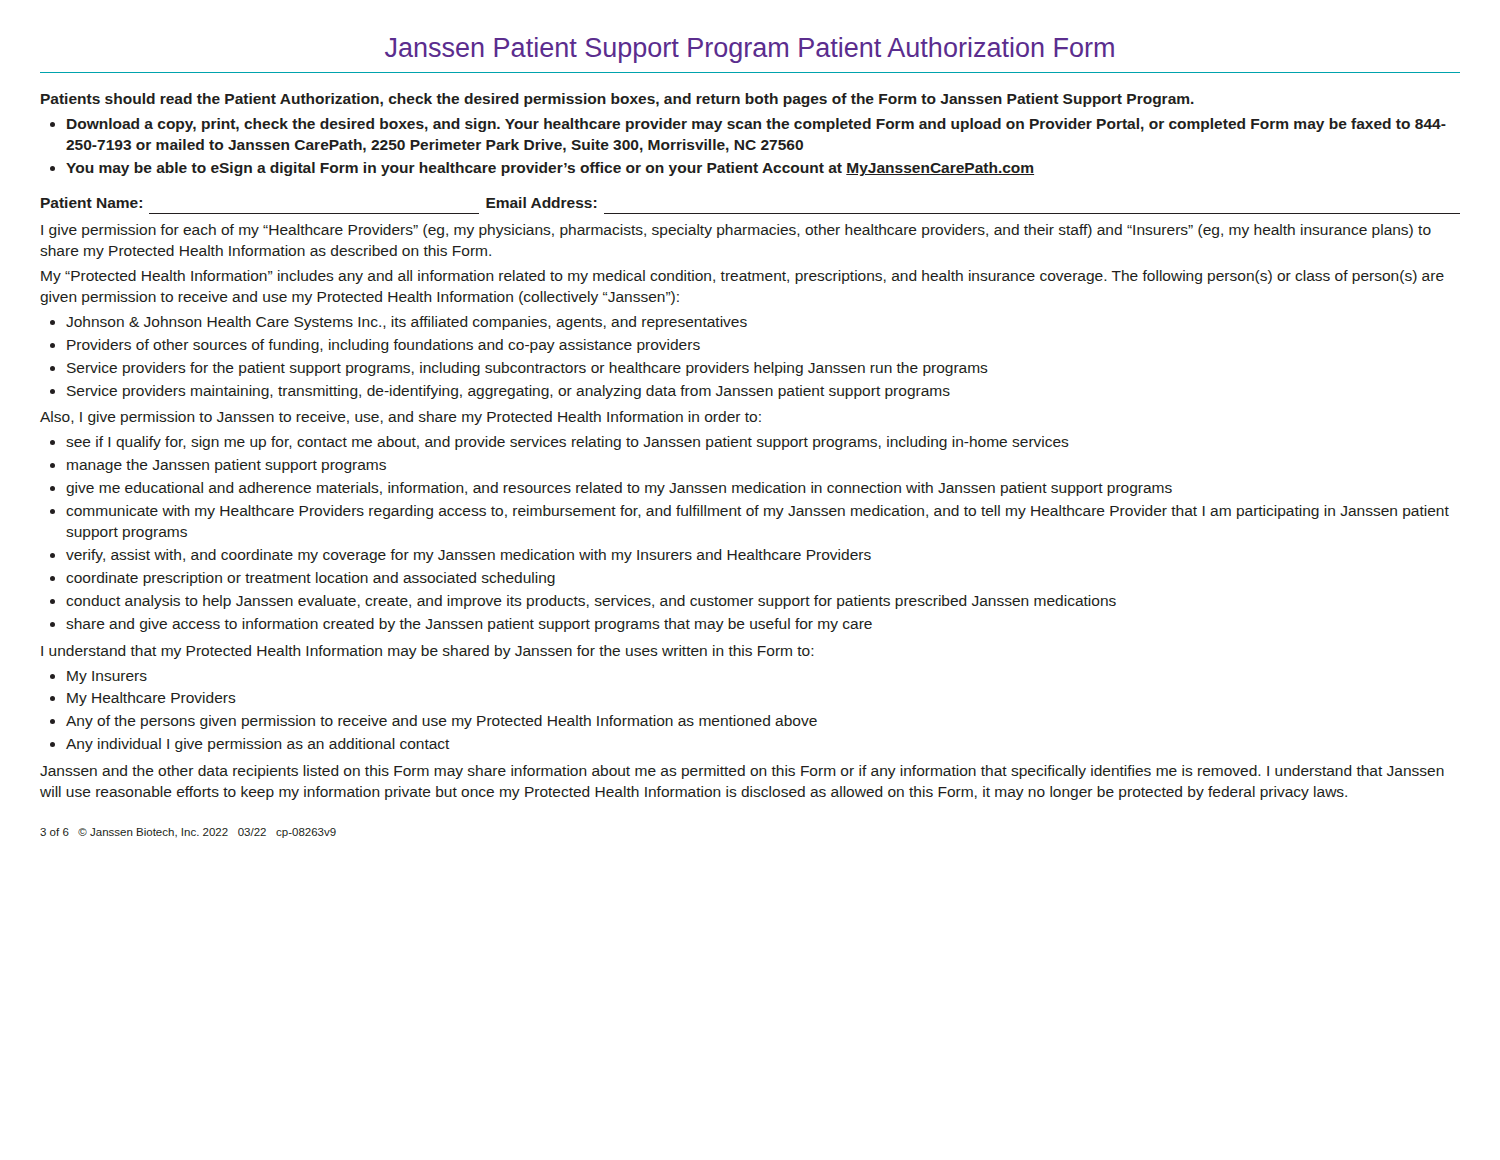Janssen Patient Support Program Patient Authorization Form
Patients should read the Patient Authorization, check the desired permission boxes, and return both pages of the Form to Janssen Patient Support Program.
Download a copy, print, check the desired boxes, and sign. Your healthcare provider may scan the completed Form and upload on Provider Portal, or completed Form may be faxed to 844-250-7193 or mailed to Janssen CarePath, 2250 Perimeter Park Drive, Suite 300, Morrisville, NC 27560
You may be able to eSign a digital Form in your healthcare provider’s office or on your Patient Account at MyJanssenCarePath.com
Patient Name: Email Address:
I give permission for each of my “Healthcare Providers” (eg, my physicians, pharmacists, specialty pharmacies, other healthcare providers, and their staff) and “Insurers” (eg, my health insurance plans) to share my Protected Health Information as described on this Form.
My “Protected Health Information” includes any and all information related to my medical condition, treatment, prescriptions, and health insurance coverage. The following person(s) or class of person(s) are given permission to receive and use my Protected Health Information (collectively “Janssen”):
Johnson & Johnson Health Care Systems Inc., its affiliated companies, agents, and representatives
Providers of other sources of funding, including foundations and co-pay assistance providers
Service providers for the patient support programs, including subcontractors or healthcare providers helping Janssen run the programs
Service providers maintaining, transmitting, de-identifying, aggregating, or analyzing data from Janssen patient support programs
Also, I give permission to Janssen to receive, use, and share my Protected Health Information in order to:
see if I qualify for, sign me up for, contact me about, and provide services relating to Janssen patient support programs, including in-home services
manage the Janssen patient support programs
give me educational and adherence materials, information, and resources related to my Janssen medication in connection with Janssen patient support programs
communicate with my Healthcare Providers regarding access to, reimbursement for, and fulfillment of my Janssen medication, and to tell my Healthcare Provider that I am participating in Janssen patient support programs
verify, assist with, and coordinate my coverage for my Janssen medication with my Insurers and Healthcare Providers
coordinate prescription or treatment location and associated scheduling
conduct analysis to help Janssen evaluate, create, and improve its products, services, and customer support for patients prescribed Janssen medications
share and give access to information created by the Janssen patient support programs that may be useful for my care
I understand that my Protected Health Information may be shared by Janssen for the uses written in this Form to:
My Insurers
My Healthcare Providers
Any of the persons given permission to receive and use my Protected Health Information as mentioned above
Any individual I give permission as an additional contact
Janssen and the other data recipients listed on this Form may share information about me as permitted on this Form or if any information that specifically identifies me is removed. I understand that Janssen will use reasonable efforts to keep my information private but once my Protected Health Information is disclosed as allowed on this Form, it may no longer be protected by federal privacy laws.
3 of 6 © Janssen Biotech, Inc. 2022 03/22 cp-08263v9